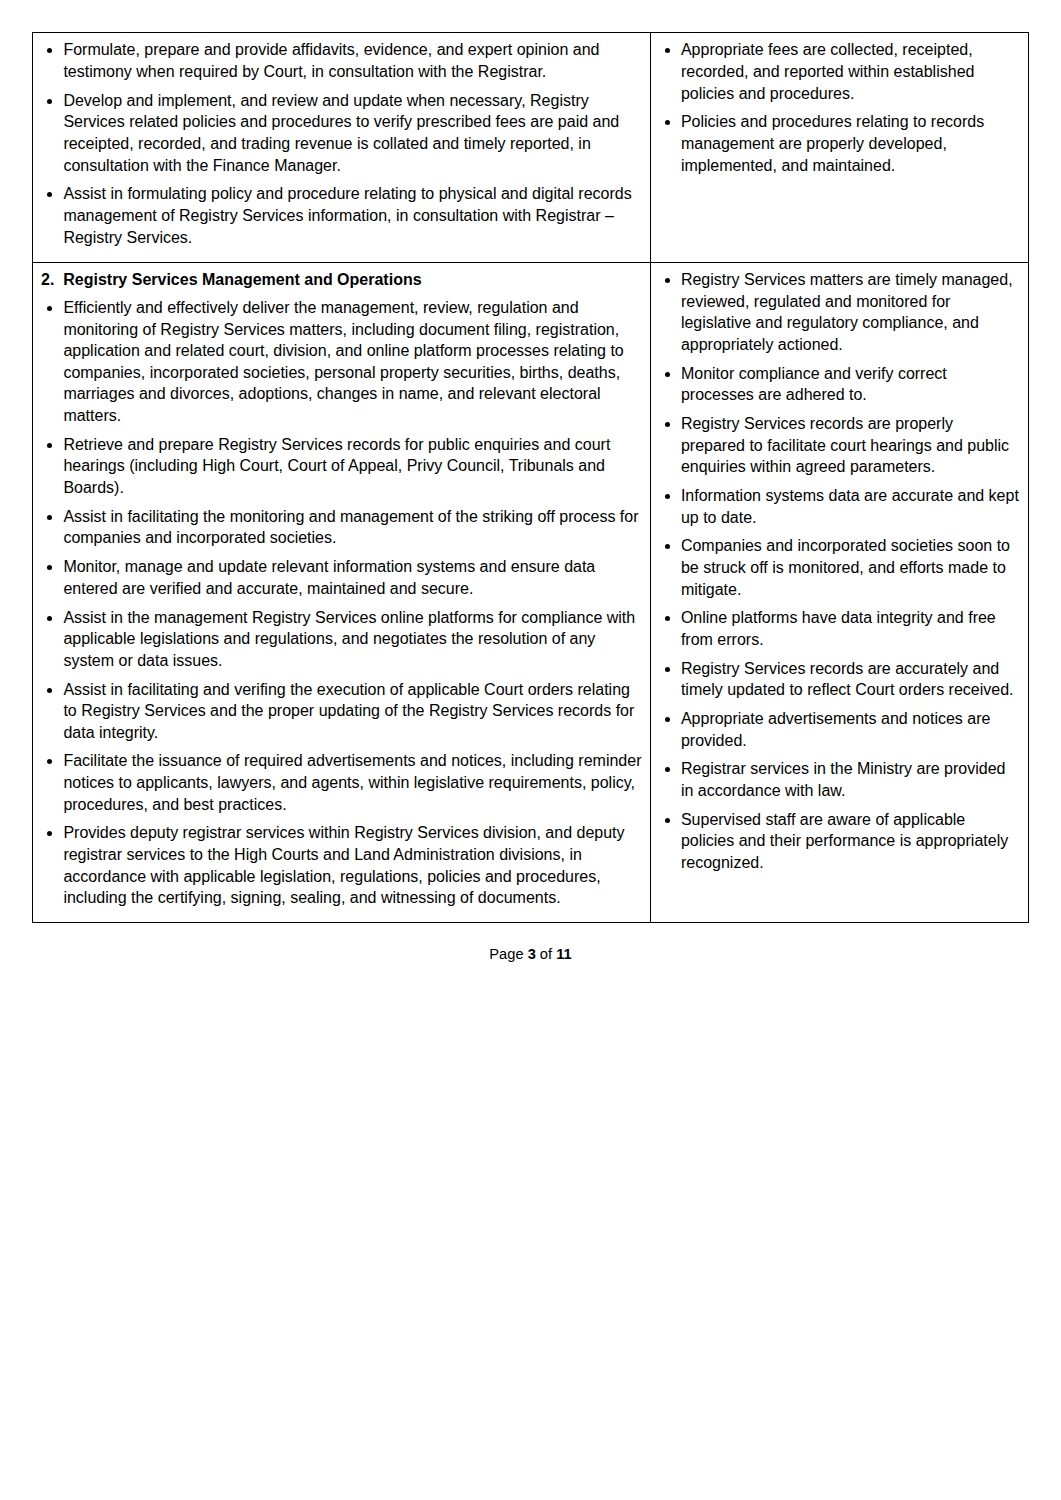| Formulate, prepare and provide affidavits, evidence, and expert opinion and testimony when required by Court, in consultation with the Registrar. Develop and implement, and review and update when necessary, Registry Services related policies and procedures to verify prescribed fees are paid and receipted, recorded, and trading revenue is collated and timely reported, in consultation with the Finance Manager. Assist in formulating policy and procedure relating to physical and digital records management of Registry Services information, in consultation with Registrar – Registry Services. | Appropriate fees are collected, receipted, recorded, and reported within established policies and procedures. Policies and procedures relating to records management are properly developed, implemented, and maintained. |
| 2. Registry Services Management and Operations Efficiently and effectively deliver the management, review, regulation and monitoring of Registry Services matters, including document filing, registration, application and related court, division, and online platform processes relating to companies, incorporated societies, personal property securities, births, deaths, marriages and divorces, adoptions, changes in name, and relevant electoral matters. Retrieve and prepare Registry Services records for public enquiries and court hearings (including High Court, Court of Appeal, Privy Council, Tribunals and Boards). Assist in facilitating the monitoring and management of the striking off process for companies and incorporated societies. Monitor, manage and update relevant information systems and ensure data entered are verified and accurate, maintained and secure. Assist in the management Registry Services online platforms for compliance with applicable legislations and regulations, and negotiates the resolution of any system or data issues. Assist in facilitating and verifing the execution of applicable Court orders relating to Registry Services and the proper updating of the Registry Services records for data integrity. Facilitate the issuance of required advertisements and notices, including reminder notices to applicants, lawyers, and agents, within legislative requirements, policy, procedures, and best practices. Provides deputy registrar services within Registry Services division, and deputy registrar services to the High Courts and Land Administration divisions, in accordance with applicable legislation, regulations, policies and procedures, including the certifying, signing, sealing, and witnessing of documents. | Registry Services matters are timely managed, reviewed, regulated and monitored for legislative and regulatory compliance, and appropriately actioned. Monitor compliance and verify correct processes are adhered to. Registry Services records are properly prepared to facilitate court hearings and public enquiries within agreed parameters. Information systems data are accurate and kept up to date. Companies and incorporated societies soon to be struck off is monitored, and efforts made to mitigate. Online platforms have data integrity and free from errors. Registry Services records are accurately and timely updated to reflect Court orders received. Appropriate advertisements and notices are provided. Registrar services in the Ministry are provided in accordance with law. Supervised staff are aware of applicable policies and their performance is appropriately recognized. |
Page 3 of 11